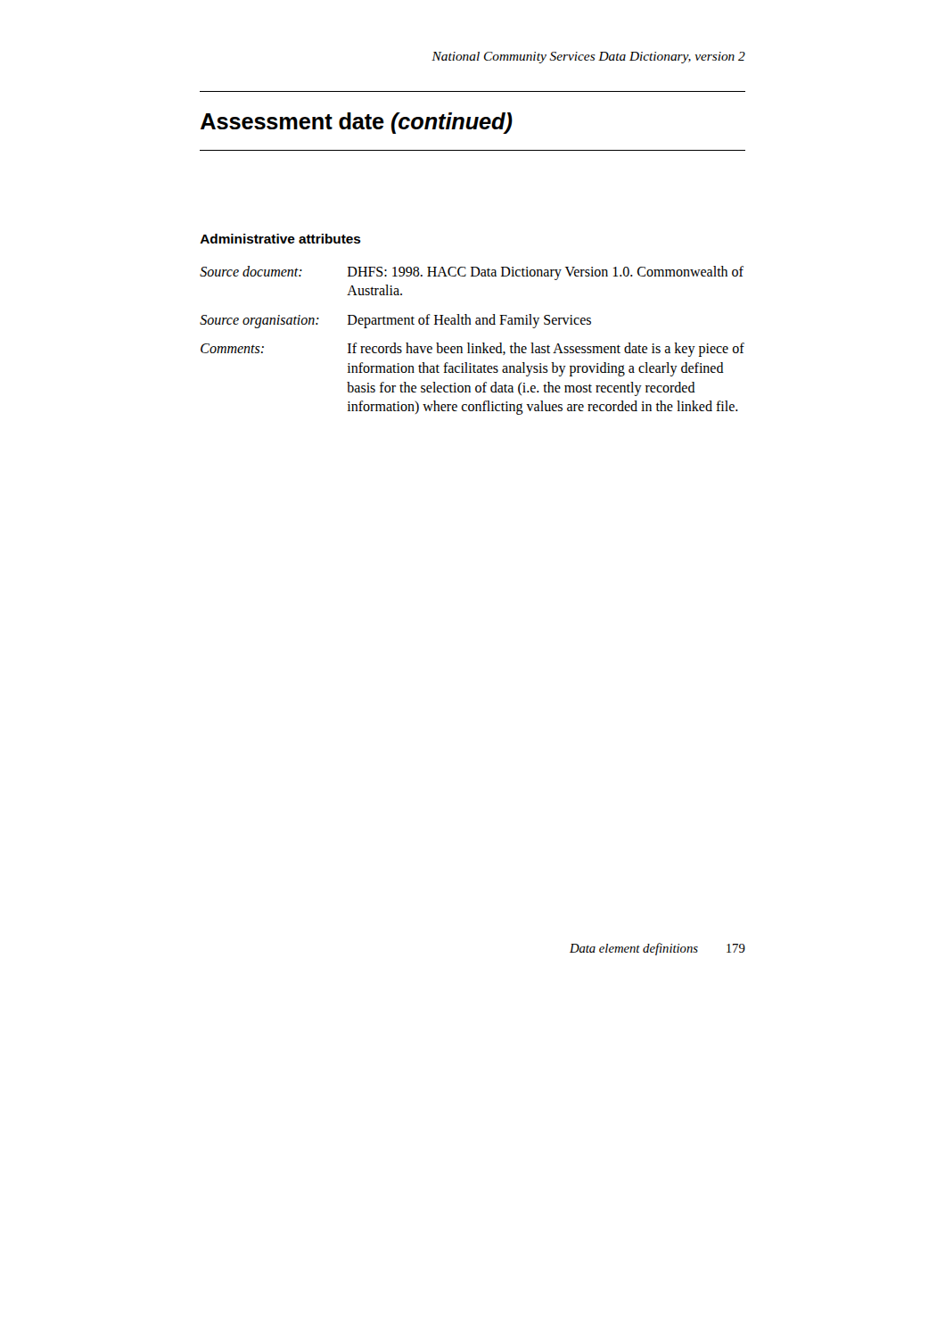National Community Services Data Dictionary, version 2
Assessment date (continued)
Administrative attributes
| Source document: | DHFS: 1998. HACC Data Dictionary Version 1.0. Commonwealth of Australia. |
| Source organisation: | Department of Health and Family Services |
| Comments: | If records have been linked, the last Assessment date is a key piece of information that facilitates analysis by providing a clearly defined basis for the selection of data (i.e. the most recently recorded information) where conflicting values are recorded in the linked file. |
Data element definitions 179